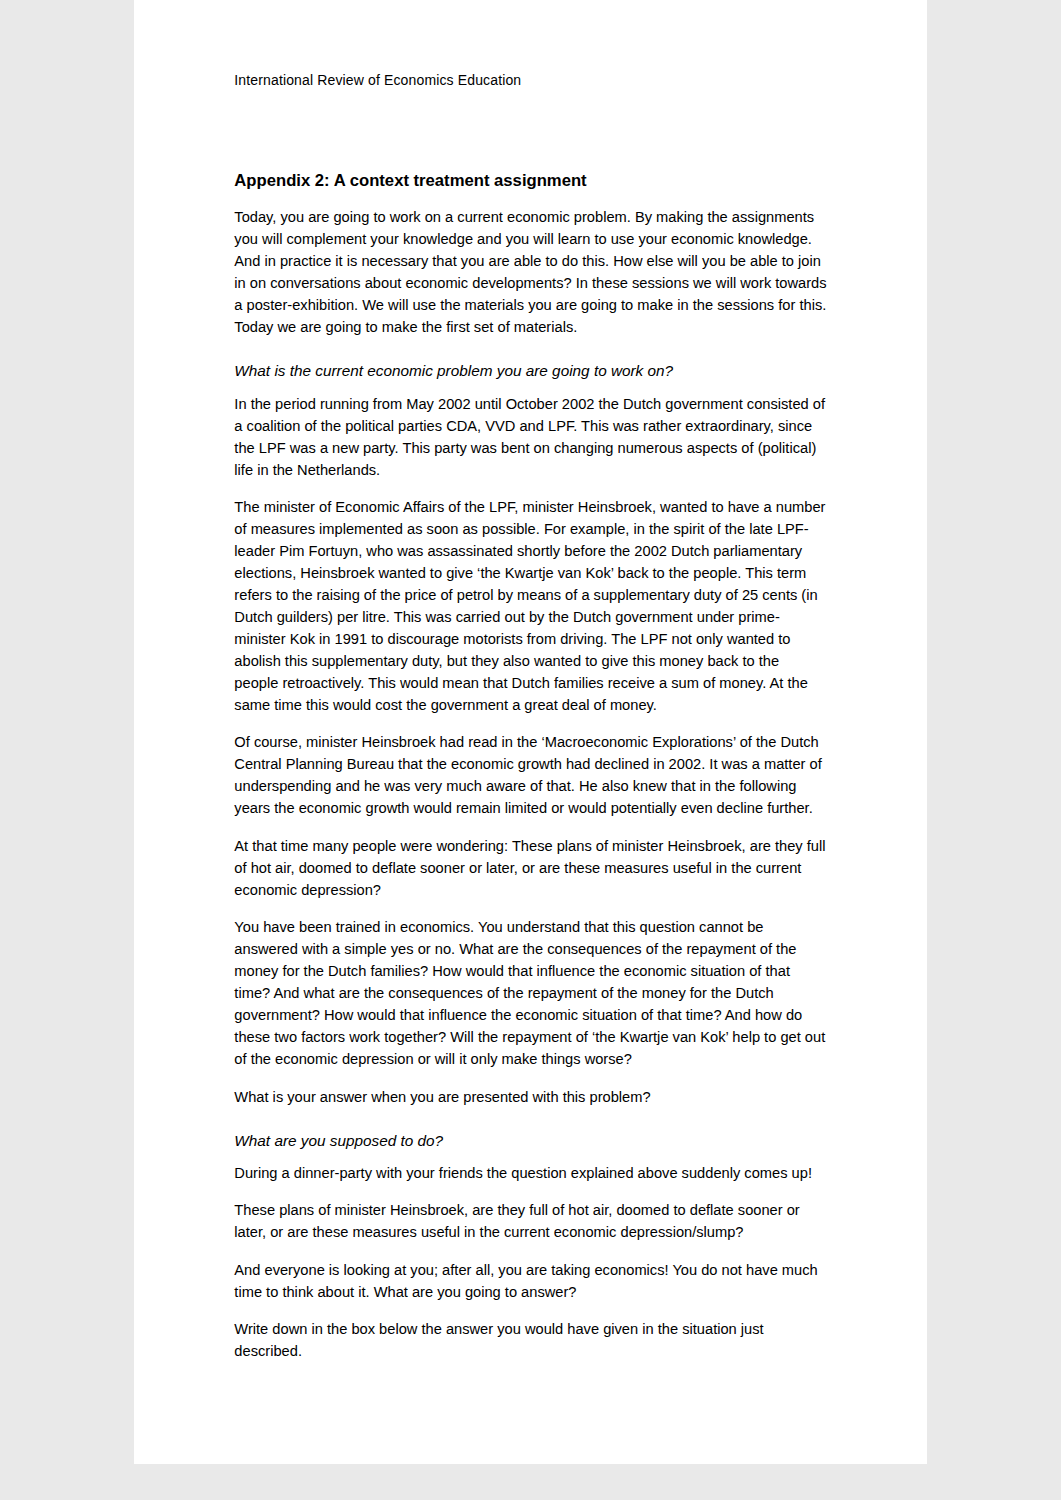International Review of Economics Education
Appendix 2: A context treatment assignment
Today, you are going to work on a current economic problem. By making the assignments you will complement your knowledge and you will learn to use your economic knowledge. And in practice it is necessary that you are able to do this. How else will you be able to join in on conversations about economic developments? In these sessions we will work towards a poster-exhibition. We will use the materials you are going to make in the sessions for this. Today we are going to make the first set of materials.
What is the current economic problem you are going to work on?
In the period running from May 2002 until October 2002 the Dutch government consisted of a coalition of the political parties CDA, VVD and LPF. This was rather extraordinary, since the LPF was a new party. This party was bent on changing numerous aspects of (political) life in the Netherlands.
The minister of Economic Affairs of the LPF, minister Heinsbroek, wanted to have a number of measures implemented as soon as possible. For example, in the spirit of the late LPF-leader Pim Fortuyn, who was assassinated shortly before the 2002 Dutch parliamentary elections, Heinsbroek wanted to give ‘the Kwartje van Kok’ back to the people. This term refers to the raising of the price of petrol by means of a supplementary duty of 25 cents (in Dutch guilders) per litre. This was carried out by the Dutch government under prime-minister Kok in 1991 to discourage motorists from driving. The LPF not only wanted to abolish this supplementary duty, but they also wanted to give this money back to the people retroactively. This would mean that Dutch families receive a sum of money. At the same time this would cost the government a great deal of money.
Of course, minister Heinsbroek had read in the ‘Macroeconomic Explorations’ of the Dutch Central Planning Bureau that the economic growth had declined in 2002. It was a matter of underspending and he was very much aware of that. He also knew that in the following years the economic growth would remain limited or would potentially even decline further.
At that time many people were wondering: These plans of minister Heinsbroek, are they full of hot air, doomed to deflate sooner or later, or are these measures useful in the current economic depression?
You have been trained in economics. You understand that this question cannot be answered with a simple yes or no. What are the consequences of the repayment of the money for the Dutch families? How would that influence the economic situation of that time? And what are the consequences of the repayment of the money for the Dutch government? How would that influence the economic situation of that time? And how do these two factors work together? Will the repayment of ‘the Kwartje van Kok’ help to get out of the economic depression or will it only make things worse?
What is your answer when you are presented with this problem?
What are you supposed to do?
During a dinner-party with your friends the question explained above suddenly comes up!
These plans of minister Heinsbroek, are they full of hot air, doomed to deflate sooner or later, or are these measures useful in the current economic depression/slump?
And everyone is looking at you; after all, you are taking economics! You do not have much time to think about it. What are you going to answer?
Write down in the box below the answer you would have given in the situation just described.